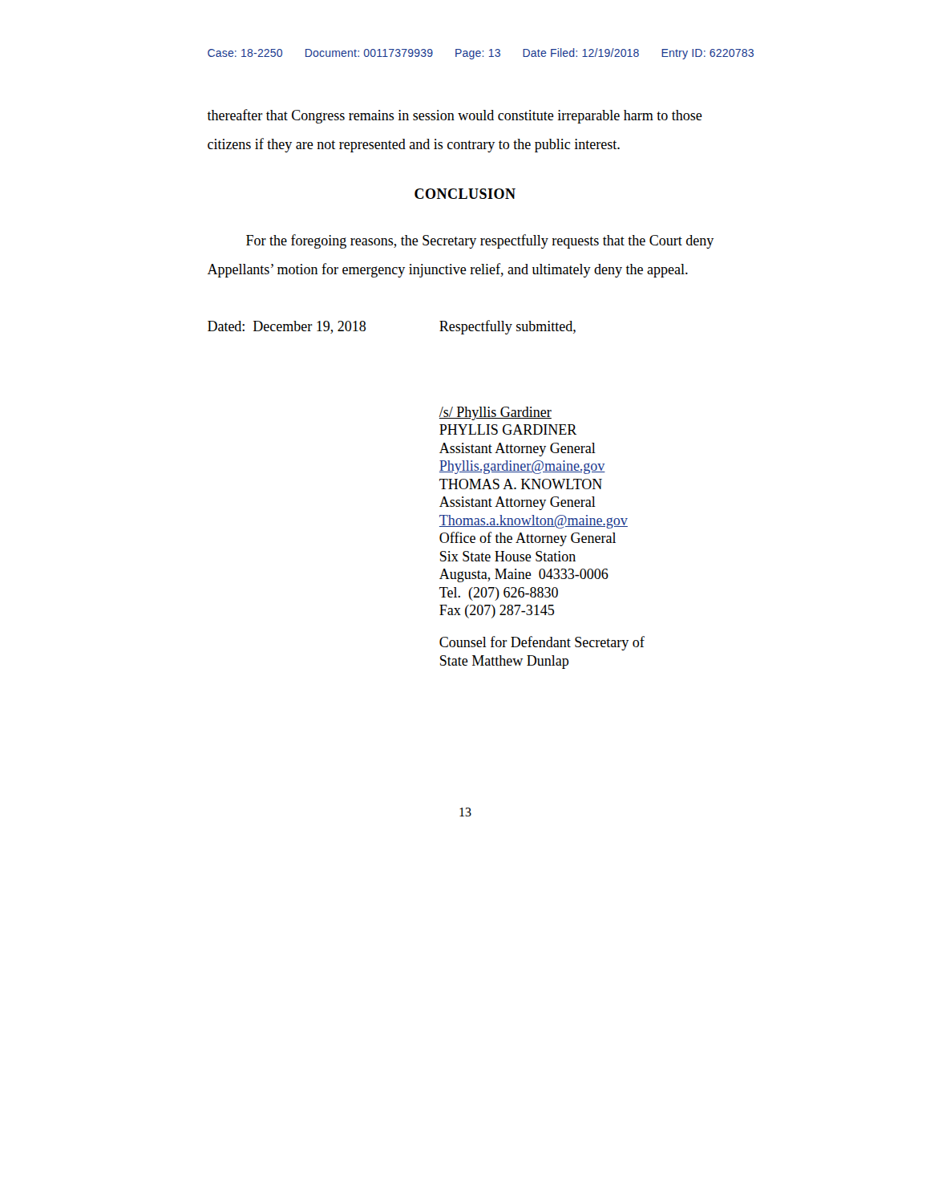Case: 18-2250 Document: 00117379939 Page: 13 Date Filed: 12/19/2018 Entry ID: 6220783
thereafter that Congress remains in session would constitute irreparable harm to those citizens if they are not represented and is contrary to the public interest.
CONCLUSION
For the foregoing reasons, the Secretary respectfully requests that the Court deny Appellants’ motion for emergency injunctive relief, and ultimately deny the appeal.
Dated: December 19, 2018
Respectfully submitted,
/s/ Phyllis Gardiner
PHYLLIS GARDINER
Assistant Attorney General
Phyllis.gardiner@maine.gov
THOMAS A. KNOWLTON
Assistant Attorney General
Thomas.a.knowlton@maine.gov
Office of the Attorney General
Six State House Station
Augusta, Maine 04333-0006
Tel. (207) 626-8830
Fax (207) 287-3145
Counsel for Defendant Secretary of
State Matthew Dunlap
13